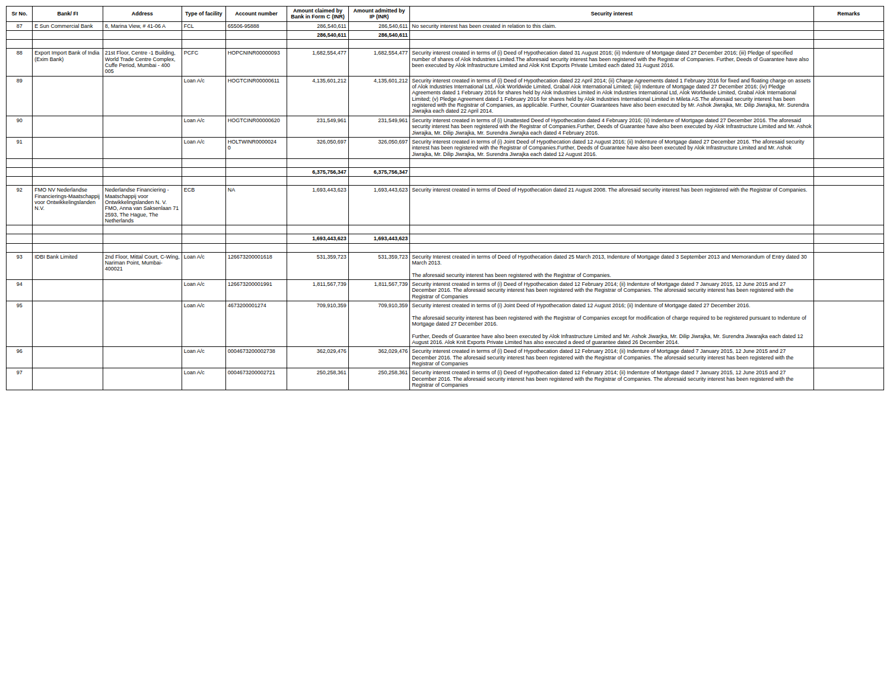| Sr No. | Bank/ FI | Address | Type of facility | Account number | Amount claimed by Bank in Form C (INR) | Amount admitted by IP (INR) | Security interest | Remarks |
| --- | --- | --- | --- | --- | --- | --- | --- | --- |
| 87 | E Sun Commercial Bank | 8, Marina View, # 41-06 A | FCL | 65506-95888 | 286,540,611 | 286,540,611 | No security interest has been created in relation to this claim. | |
| | | | | | 286,540,611 | 286,540,611 | | |
| 88 | Export Import Bank of India (Exim Bank) | 21st Floor, Centre -1 Building, World Trade Centre Complex, Cuffe Period, Mumbai - 400 005 | PCFC | HOPCNINR00000093 | 1,682,554,477 | 1,682,554,477 | Security interest created in terms of (i) Deed of Hypothecation dated 31 August 2016; (ii) Indenture of Mortgage dated 27 December 2016; (iii) Pledge of specified number of shares of Alok Industries Limited.The aforesaid security interest has been registered with the Registrar of Companies. Further, Deeds of Guarantee have also been executed by Alok Infrastructure Limited and Alok Knit Exports Private Limited each dated 31 August 2016. | |
| 89 | | | Loan A/c | HOGTCINR00000611 | 4,135,601,212 | 4,135,601,212 | Security interest created in terms of (i) Deed of Hypothecation dated 22 April 2014; (ii) Charge Agreements dated 1 February 2016 for fixed and floating charge on assets of Alok Industries International Ltd, Alok Worldwide Limited, Grabal Alok International Limited; (iii) Indenture of Mortgage dated 27 December 2016; (iv) Pledge Agreements dated 1 February 2016 for shares held by Alok Industries Limited in Alok Industries International Ltd, Alok Worldwide Limited, Grabal Alok International Limited; (v) Pledge Agreement dated 1 February 2016 for shares held by Alok Industries International Limited in Mileta AS.The aforesaid security interest has been registered with the Registrar of Companies, as applicable. Further, Counter Guarantees have also been executed by Mr. Ashok Jiwrajka, Mr. Dilip Jiwrajka, Mr. Surendra Jiwrajka each dated 22 April 2014. | |
| 90 | | | Loan A/c | HOGTCINR00000620 | 231,549,961 | 231,549,961 | Security interest created in terms of (i) Unattested Deed of Hypothecation dated 4 February 2016; (ii) Indenture of Mortgage dated 27 December 2016. The aforesaid security interest has been registered with the Registrar of Companies.Further, Deeds of Guarantee have also been executed by Alok Infrastructure Limited and Mr. Ashok Jiwrajka, Mr. Dilip Jiwrajka, Mr. Surendra Jiwrajka each dated 4 February 2016. | |
| 91 | | | Loan A/c | HOLTWINR0000024 0 | 326,050,697 | 326,050,697 | Security interest created in terms of (i) Joint Deed of Hypothecation dated 12 August 2016; (ii) Indenture of Mortgage dated 27 December 2016. The aforesaid security interest has been registered with the Registrar of Companies.Further, Deeds of Guarantee have also been executed by Alok Infrastructure Limited and Mr. Ashok Jiwrajka, Mr. Dilip Jiwrajka, Mr. Surendra Jiwrajka each dated 12 August 2016. | |
| | | | | | 6,375,756,347 | 6,375,756,347 | | |
| 92 | FMO NV Nederlandse Financierings-Maatschappij voor Ontwikkelingslanden N.V. | Nederlandse Financiering - Maatschappij voor Ontwikkelingslanden N. V. FMO, Anna van Saksenlaan 71 2593, The Hague, The Netherlands | ECB | NA | 1,693,443,623 | 1,693,443,623 | Security interest created in terms of Deed of Hypothecation dated 21 August 2008. The aforesaid security interest has been registered with the Registrar of Companies. | |
| | | | | | 1,693,443,623 | 1,693,443,623 | | |
| 93 | IDBI Bank Limited | 2nd Floor, Mittal Court, C-Wing, Nariman Point, Mumbai-400021 | Loan A/c | 126673200001618 | 531,359,723 | 531,359,723 | Security Interest created in terms of Deed of Hypothecation dated 25 March 2013, Indenture of Mortgage dated 3 September 2013 and Memorandum of Entry dated 30 March 2013. The aforesaid security interest has been registered with the Registrar of Companies. | |
| 94 | | | Loan A/c | 126673200001991 | 1,811,567,739 | 1,811,567,739 | Security interest created in terms of (i) Deed of Hypothecation dated 12 February 2014; (ii) Indenture of Mortgage dated 7 January 2015, 12 June 2015 and 27 December 2016. The aforesaid security interest has been registered with the Registrar of Companies. The aforesaid security interest has been registered with the Registrar of Companies | |
| 95 | | | Loan A/c | 4673200001274 | 709,910,359 | 709,910,359 | Security interest created in terms of (i) Joint Deed of Hypothecation dated 12 August 2016; (ii) Indenture of Mortgage dated 27 December 2016. The aforesaid security interest has been registered with the Registrar of Companies except for modification of charge required to be registered pursuant to Indenture of Mortgage dated 27 December 2016. Further, Deeds of Guarantee have also been executed by Alok Infrastructure Limited and Mr. Ashok Jiwarjka, Mr. Dilip Jiwrajka, Mr. Surendra Jiwarajka each dated 12 August 2016. Alok Knit Exports Private Limited has also executed a deed of guarantee dated 26 December 2014. | |
| 96 | | | Loan A/c | 0004673200002738 | 362,029,476 | 362,029,476 | Security interest created in terms of (i) Deed of Hypothecation dated 12 February 2014; (ii) Indenture of Mortgage dated 7 January 2015, 12 June 2015 and 27 December 2016. The aforesaid security interest has been registered with the Registrar of Companies. The aforesaid security interest has been registered with the Registrar of Companies | |
| 97 | | | Loan A/c | 0004673200002721 | 250,258,361 | 250,258,361 | Security interest created in terms of (i) Deed of Hypothecation dated 12 February 2014; (ii) Indenture of Mortgage dated 7 January 2015, 12 June 2015 and 27 December 2016. The aforesaid security interest has been registered with the Registrar of Companies. The aforesaid security interest has been registered with the Registrar of Companies | |